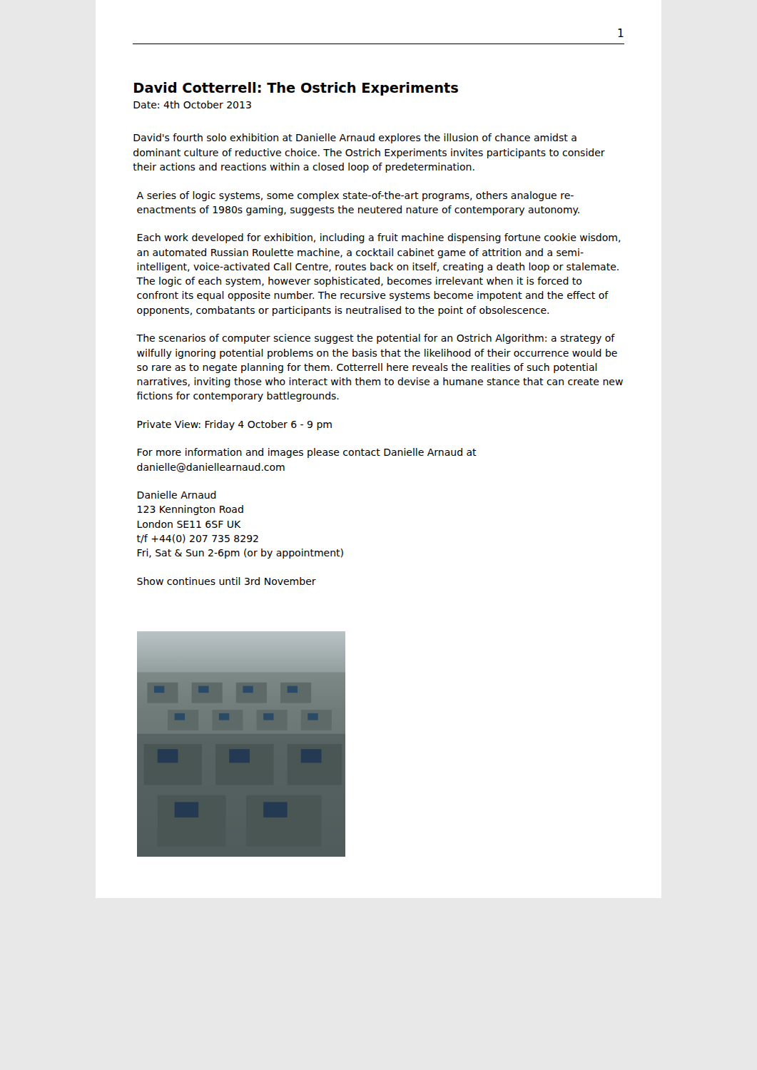1
David Cotterrell: The Ostrich Experiments
Date: 4th October 2013
David's fourth solo exhibition at Danielle Arnaud explores the illusion of chance amidst a dominant culture of reductive choice. The Ostrich Experiments invites participants to consider their actions and reactions within a closed loop of predetermination.
A series of logic systems, some complex state-of-the-art programs, others analogue re-enactments of 1980s gaming, suggests the neutered nature of contemporary autonomy.
Each work developed for exhibition, including a fruit machine dispensing fortune cookie wisdom, an automated Russian Roulette machine, a cocktail cabinet game of attrition and a semi-intelligent, voice-activated Call Centre, routes back on itself, creating a death loop or stalemate. The logic of each system, however sophisticated, becomes irrelevant when it is forced to confront its equal opposite number. The recursive systems become impotent and the effect of opponents, combatants or participants is neutralised to the point of obsolescence.
The scenarios of computer science suggest the potential for an Ostrich Algorithm: a strategy of wilfully ignoring potential problems on the basis that the likelihood of their occurrence would be so rare as to negate planning for them. Cotterrell here reveals the realities of such potential narratives, inviting those who interact with them to devise a humane stance that can create new fictions for contemporary battlegrounds.
Private View: Friday 4 October 6 - 9 pm
For more information and images please contact Danielle Arnaud at danielle@daniellearnaud.com
Danielle Arnaud
123 Kennington Road
London SE11 6SF UK
t/f +44(0) 207 735 8292
Fri, Sat & Sun 2-6pm (or by appointment)
Show continues until 3rd November